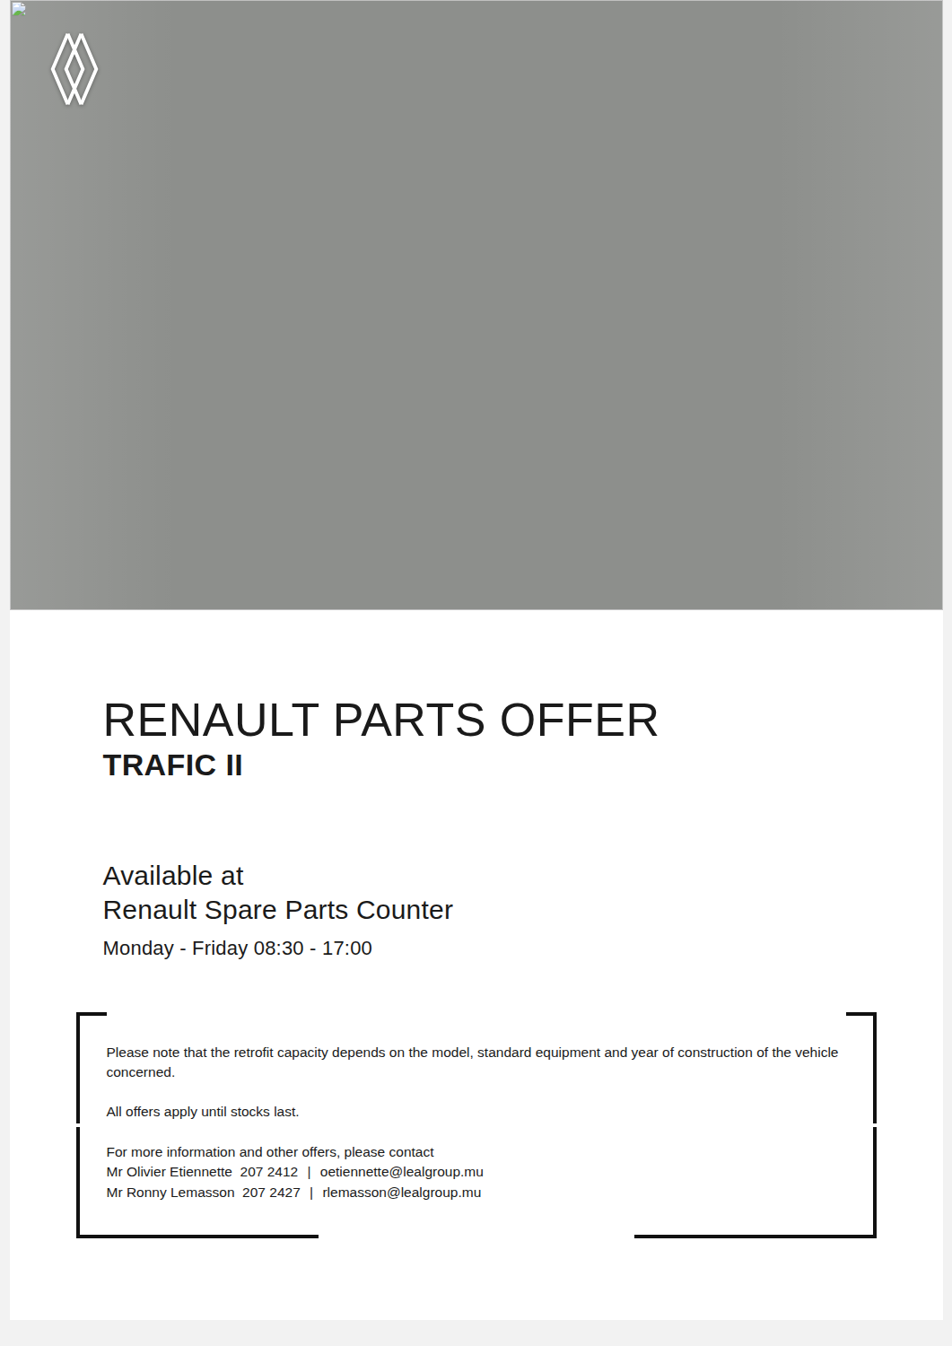Renault Parts Offer
Trafic II
Available at
Renault Spare Parts Counter
Monday - Friday 08:30 - 17:00
Please note that the retrofit capacity depends on the model, standard equipment and year of construction of the vehicle concerned.
All offers apply until stocks last.
For more information and other offers, please contact
Mr Olivier Etiennette 207 2412 | oetiennette@lealgroup.mu
Mr Ronny Lemasson 207 2427 | rlemasson@lealgroup.mu